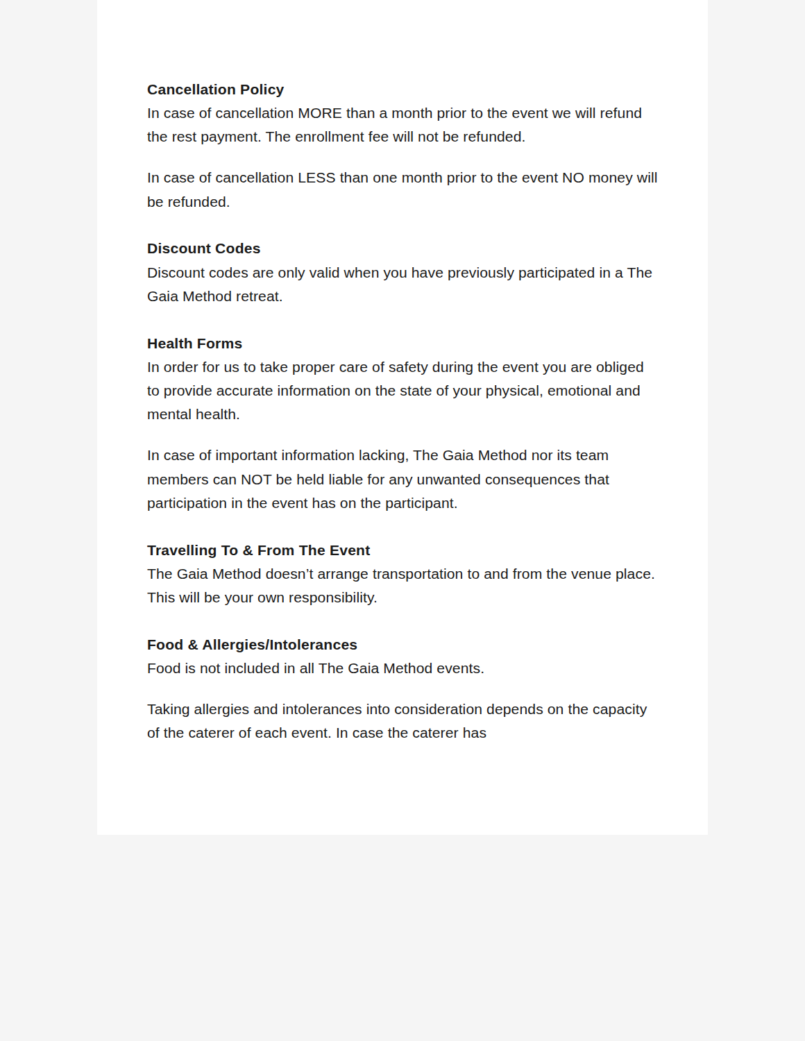Cancellation Policy
In case of cancellation MORE than a month prior to the event we will refund the rest payment. The enrollment fee will not be refunded.
In case of cancellation LESS than one month prior to the event NO money will be refunded.
Discount Codes
Discount codes are only valid when you have previously participated in a The Gaia Method retreat.
Health Forms
In order for us to take proper care of safety during the event you are obliged to provide accurate information on the state of your physical, emotional and mental health.
In case of important information lacking, The Gaia Method nor its team members can NOT be held liable for any unwanted consequences that participation in the event has on the participant.
Travelling To & From The Event
The Gaia Method doesn’t arrange transportation to and from the venue place. This will be your own responsibility.
Food & Allergies/Intolerances
Food is not included in all The Gaia Method events.
Taking allergies and intolerances into consideration depends on the capacity of the caterer of each event. In case the caterer has